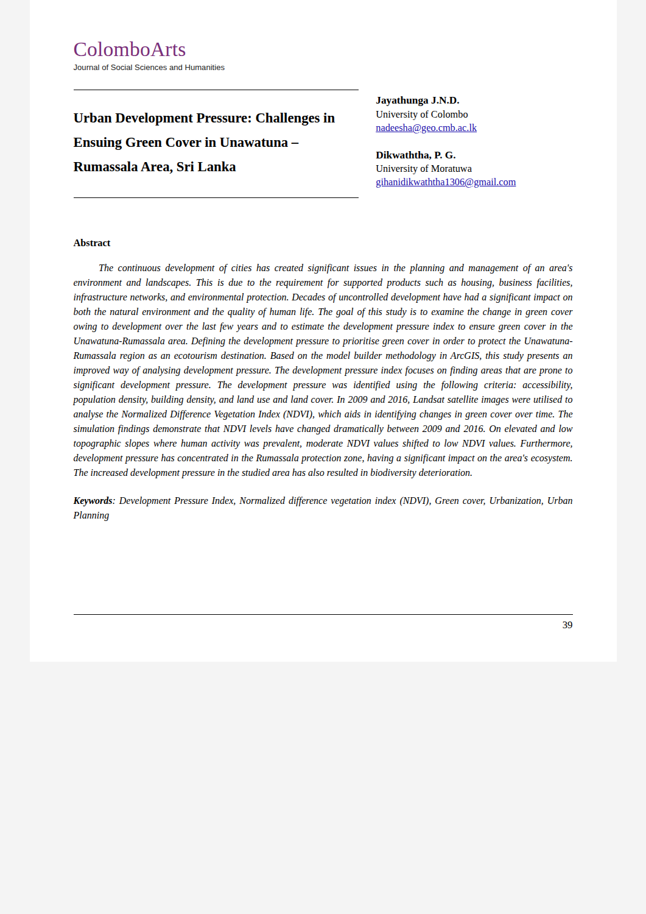ColomboArts
Journal of Social Sciences and Humanities
Urban Development Pressure: Challenges in Ensuing Green Cover in Unawatuna – Rumassala Area, Sri Lanka
Jayathunga J.N.D. University of Colombo nadeesha@geo.cmb.ac.lk
Dikwaththa, P. G. University of Moratuwa gihanidikwaththa1306@gmail.com
Abstract
The continuous development of cities has created significant issues in the planning and management of an area's environment and landscapes. This is due to the requirement for supported products such as housing, business facilities, infrastructure networks, and environmental protection. Decades of uncontrolled development have had a significant impact on both the natural environment and the quality of human life. The goal of this study is to examine the change in green cover owing to development over the last few years and to estimate the development pressure index to ensure green cover in the Unawatuna-Rumassala area. Defining the development pressure to prioritise green cover in order to protect the Unawatuna-Rumassala region as an ecotourism destination. Based on the model builder methodology in ArcGIS, this study presents an improved way of analysing development pressure. The development pressure index focuses on finding areas that are prone to significant development pressure. The development pressure was identified using the following criteria: accessibility, population density, building density, and land use and land cover. In 2009 and 2016, Landsat satellite images were utilised to analyse the Normalized Difference Vegetation Index (NDVI), which aids in identifying changes in green cover over time. The simulation findings demonstrate that NDVI levels have changed dramatically between 2009 and 2016. On elevated and low topographic slopes where human activity was prevalent, moderate NDVI values shifted to low NDVI values. Furthermore, development pressure has concentrated in the Rumassala protection zone, having a significant impact on the area's ecosystem. The increased development pressure in the studied area has also resulted in biodiversity deterioration.
Keywords: Development Pressure Index, Normalized difference vegetation index (NDVI), Green cover, Urbanization, Urban Planning
39